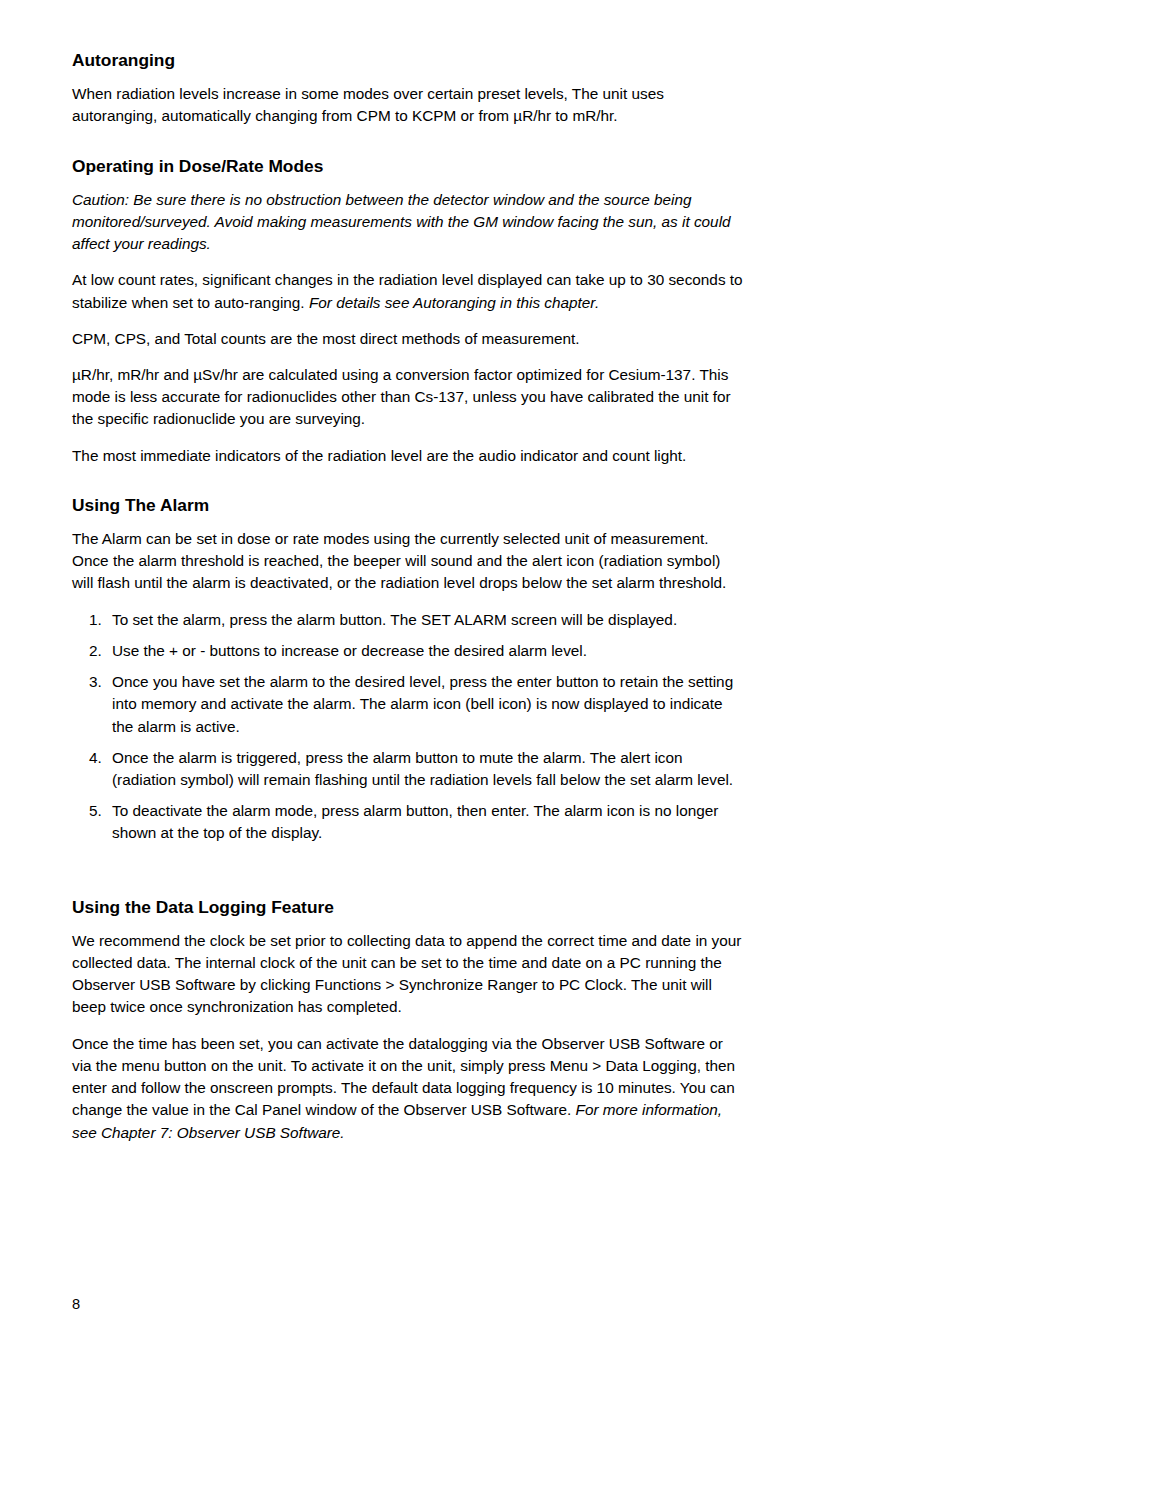Autoranging
When radiation levels increase in some modes over certain preset levels, The unit uses autoranging, automatically changing from CPM to KCPM or from µR/hr to mR/hr.
Operating in Dose/Rate Modes
Caution: Be sure there is no obstruction between the detector window and the source being monitored/surveyed. Avoid making measurements with the GM window facing the sun, as it could affect your readings.
At low count rates, significant changes in the radiation level displayed can take up to 30 seconds to stabilize when set to auto-ranging. For details see Autoranging in this chapter.
CPM, CPS, and Total counts are the most direct methods of measurement.
µR/hr, mR/hr and µSv/hr are calculated using a conversion factor optimized for Cesium-137. This mode is less accurate for radionuclides other than Cs-137, unless you have calibrated the unit for the specific radionuclide you are surveying.
The most immediate indicators of the radiation level are the audio indicator and count light.
Using The Alarm
The Alarm can be set in dose or rate modes using the currently selected unit of measurement. Once the alarm threshold is reached, the beeper will sound and the alert icon (radiation symbol) will flash until the alarm is deactivated, or the radiation level drops below the set alarm threshold.
To set the alarm, press the alarm button. The SET ALARM screen will be displayed.
Use the + or - buttons to increase or decrease the desired alarm level.
Once you have set the alarm to the desired level, press the enter button to retain the setting into memory and activate the alarm. The alarm icon (bell icon) is now displayed to indicate the alarm is active.
Once the alarm is triggered, press the alarm button to mute the alarm. The alert icon (radiation symbol) will remain flashing until the radiation levels fall below the set alarm level.
To deactivate the alarm mode, press alarm button, then enter. The alarm icon is no longer shown at the top of the display.
Using the Data Logging Feature
We recommend the clock be set prior to collecting data to append the correct time and date in your collected data. The internal clock of the unit can be set to the time and date on a PC running the Observer USB Software by clicking Functions > Synchronize Ranger to PC Clock. The unit will beep twice once synchronization has completed.
Once the time has been set, you can activate the datalogging via the Observer USB Software or via the menu button on the unit. To activate it on the unit, simply press Menu > Data Logging, then enter and follow the onscreen prompts. The default data logging frequency is 10 minutes. You can change the value in the Cal Panel window of the Observer USB Software. For more information, see Chapter 7: Observer USB Software.
8